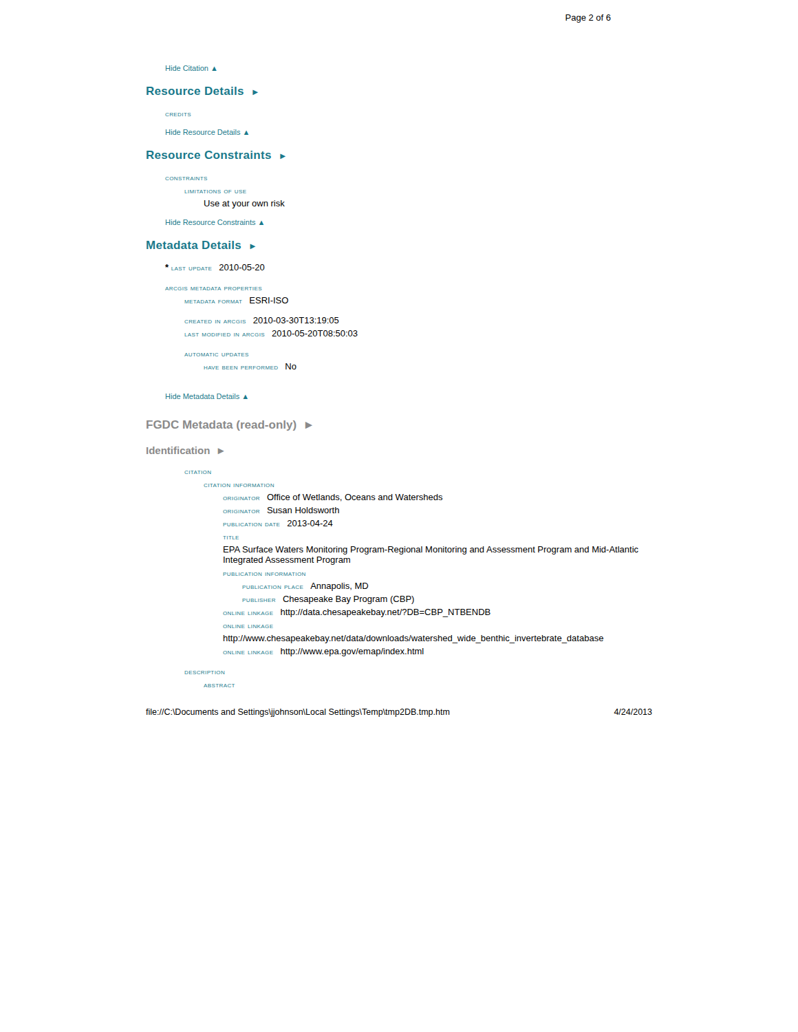Page 2 of 6
Hide Citation ▲
Resource Details ►
Credits
Hide Resource Details ▲
Resource Constraints ►
Constraints
Limitations of use
Use at your own risk
Hide Resource Constraints ▲
Metadata Details ►
* Last update 2010-05-20
ArcGIS metadata properties
Metadata format ESRI-ISO
Created in ArcGIS 2010-03-30T13:19:05
Last modified in ArcGIS 2010-05-20T08:50:03
Automatic updates
Have been performed No
Hide Metadata Details ▲
FGDC Metadata (read-only) ►
Identification ►
Citation
Citation Information
Originator Office of Wetlands, Oceans and Watersheds
Originator Susan Holdsworth
Publication Date 2013-04-24
Title
EPA Surface Waters Monitoring Program-Regional Monitoring and Assessment Program and Mid-Atlantic Integrated Assessment Program
Publication Information
Publication Place Annapolis, MD
Publisher Chesapeake Bay Program (CBP)
Online Linkage http://data.chesapeakebay.net/?DB=CBP_NTBENDB
Online Linkage
http://www.chesapeakebay.net/data/downloads/watershed_wide_benthic_invertebrate_database
Online Linkage http://www.epa.gov/emap/index.html
Description
Abstract
file://C:\Documents and Settings\jjohnson\Local Settings\Temp\tmp2DB.tmp.htm 4/24/2013